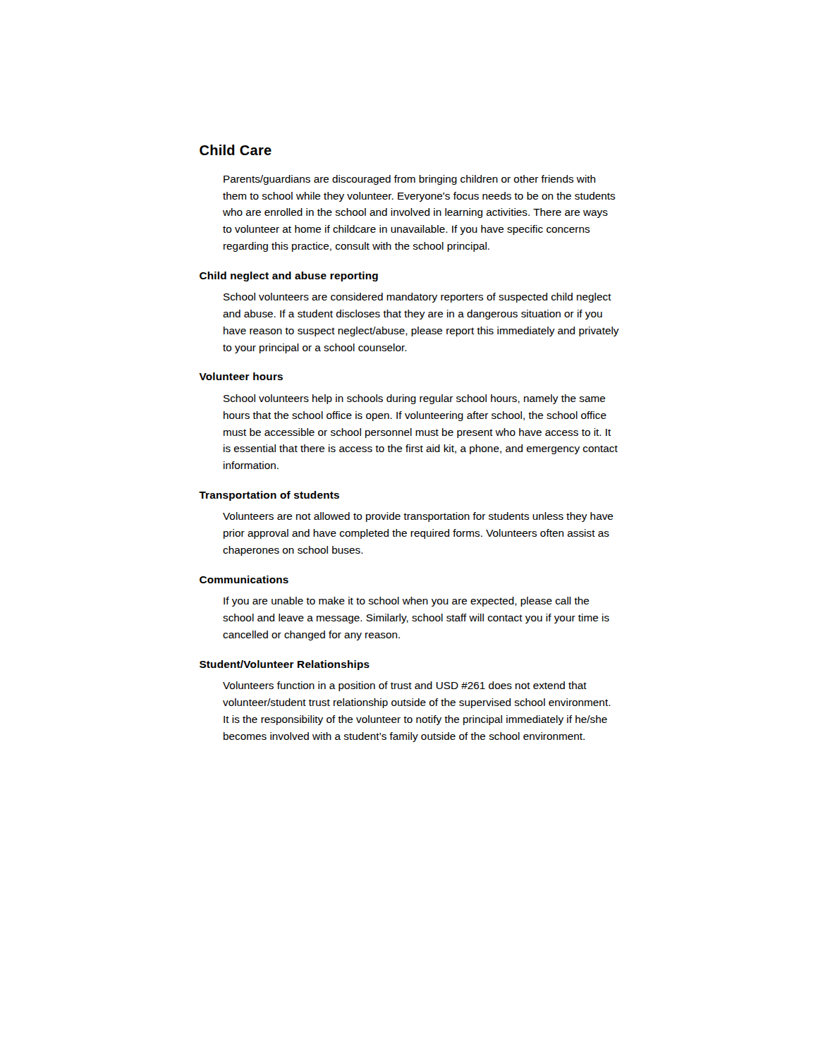Child Care
Parents/guardians are discouraged from bringing children or other friends with them to school while they volunteer. Everyone's focus needs to be on the students who are enrolled in the school and involved in learning activities. There are ways to volunteer at home if childcare in unavailable. If you have specific concerns regarding this practice, consult with the school principal.
Child neglect and abuse reporting
School volunteers are considered mandatory reporters of suspected child neglect and abuse. If a student discloses that they are in a dangerous situation or if you have reason to suspect neglect/abuse, please report this immediately and privately to your principal or a school counselor.
Volunteer hours
School volunteers help in schools during regular school hours, namely the same hours that the school office is open. If volunteering after school, the school office must be accessible or school personnel must be present who have access to it. It is essential that there is access to the first aid kit, a phone, and emergency contact information.
Transportation of students
Volunteers are not allowed to provide transportation for students unless they have prior approval and have completed the required forms. Volunteers often assist as chaperones on school buses.
Communications
If you are unable to make it to school when you are expected, please call the school and leave a message. Similarly, school staff will contact you if your time is cancelled or changed for any reason.
Student/Volunteer Relationships
Volunteers function in a position of trust and USD #261 does not extend that volunteer/student trust relationship outside of the supervised school environment. It is the responsibility of the volunteer to notify the principal immediately if he/she becomes involved with a student’s family outside of the school environment.